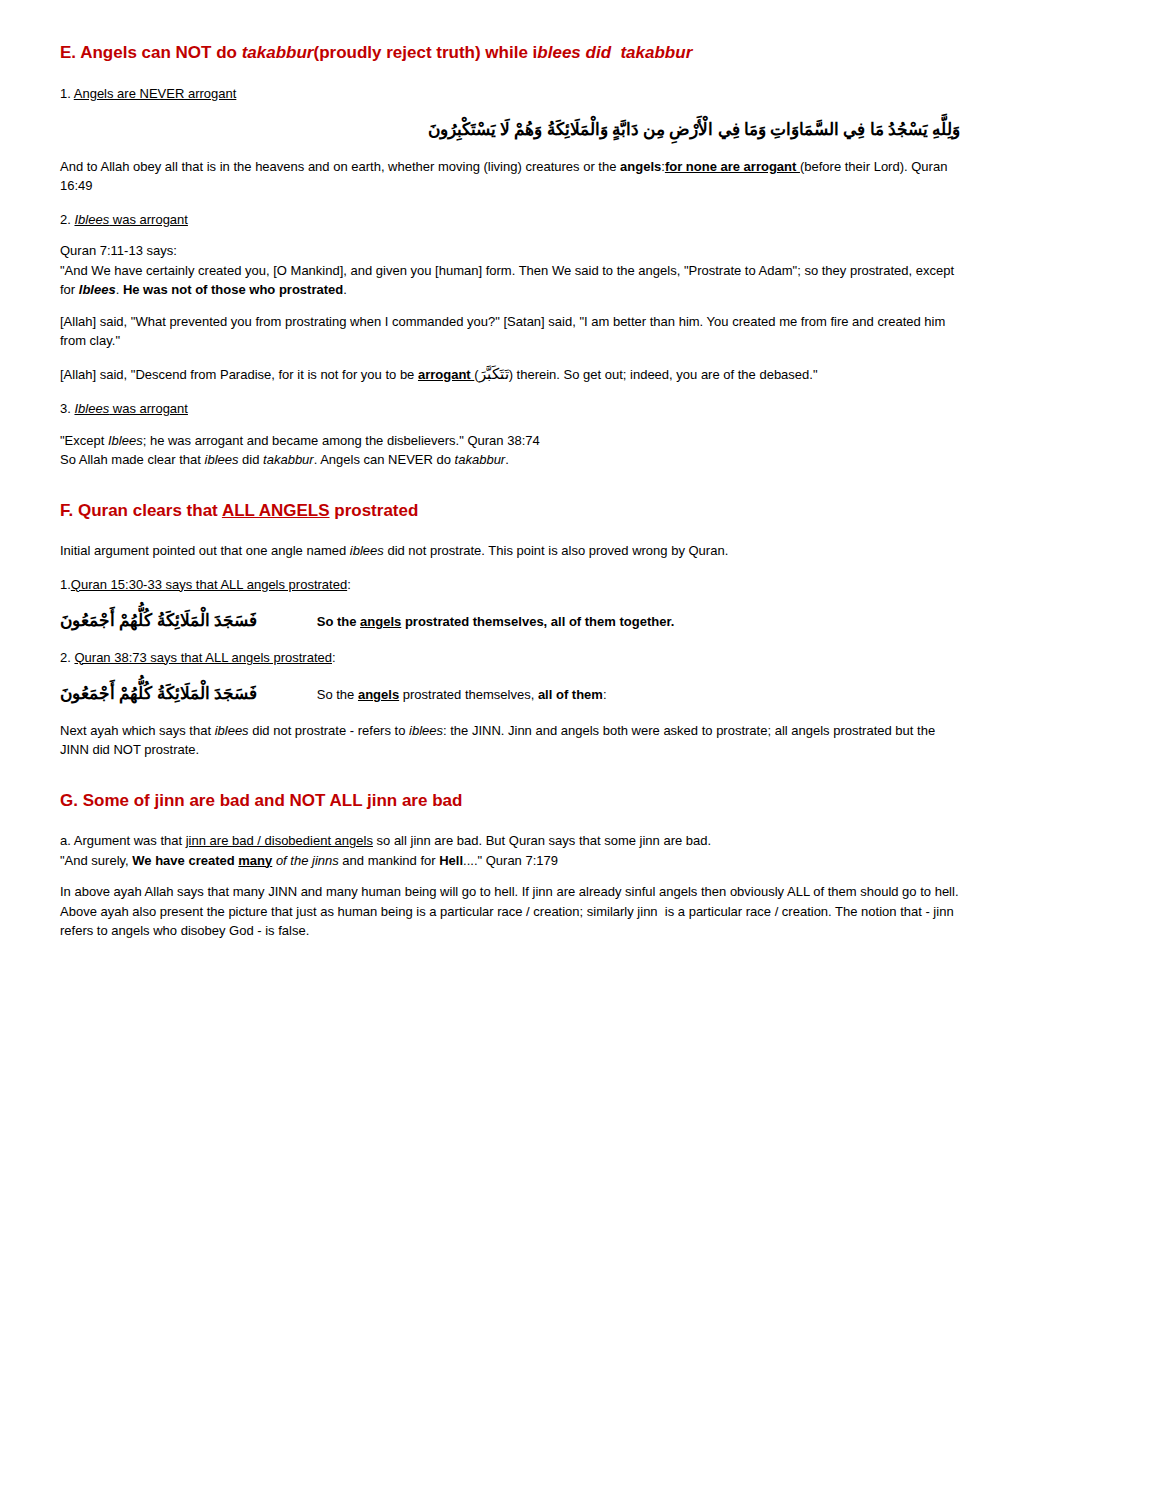E. Angels can NOT do takabbur(proudly reject truth) while iblees did takabbur
1. Angels are NEVER arrogant
وَلِلَّهِ يَسْجُدُ مَا فِي السَّمَاوَاتِ وَمَا فِي الْأَرْضِ مِن دَابَّةٍ وَالْمَلَائِكَةُ وَهُمْ لَا يَسْتَكْبِرُونَ
And to Allah obey all that is in the heavens and on earth, whether moving (living) creatures or the angels:for none are arrogant (before their Lord). Quran 16:49
2. Iblees was arrogant
Quran 7:11-13 says:
"And We have certainly created you, [O Mankind], and given you [human] form. Then We said to the angels, "Prostrate to Adam"; so they prostrated, except for Iblees. He was not of those who prostrated.
[Allah] said, "What prevented you from prostrating when I commanded you?" [Satan] said, "I am better than him. You created me from fire and created him from clay."
[Allah] said, "Descend from Paradise, for it is not for you to be arrogant (تَتَكَبَّرَ) therein. So get out; indeed, you are of the debased."
3. Iblees was arrogant
"Except Iblees; he was arrogant and became among the disbelievers." Quran 38:74
So Allah made clear that iblees did takabbur. Angels can NEVER do takabbur.
F. Quran clears that ALL ANGELS prostrated
Initial argument pointed out that one angle named iblees did not prostrate. This point is also proved wrong by Quran.
1.Quran 15:30-33 says that ALL angels prostrated:
فَسَجَدَ الْمَلَائِكَةُ كُلُّهُمْ أَجْمَعُونَ
So the angels prostrated themselves, all of them together.
2. Quran 38:73 says that ALL angels prostrated:
فَسَجَدَ الْمَلَائِكَةُ كُلُّهُمْ أَجْمَعُونَ
So the angels prostrated themselves, all of them:
Next ayah which says that iblees did not prostrate - refers to iblees: the JINN. Jinn and angels both were asked to prostrate; all angels prostrated but the JINN did NOT prostrate.
G. Some of jinn are bad and NOT ALL jinn are bad
a. Argument was that jinn are bad / disobedient angels so all jinn are bad. But Quran says that some jinn are bad.
"And surely, We have created many of the jinns and mankind for Hell...." Quran 7:179
In above ayah Allah says that many JINN and many human being will go to hell. If jinn are already sinful angels then obviously ALL of them should go to hell. Above ayah also present the picture that just as human being is a particular race / creation; similarly jinn is a particular race / creation. The notion that - jinn refers to angels who disobey God - is false.